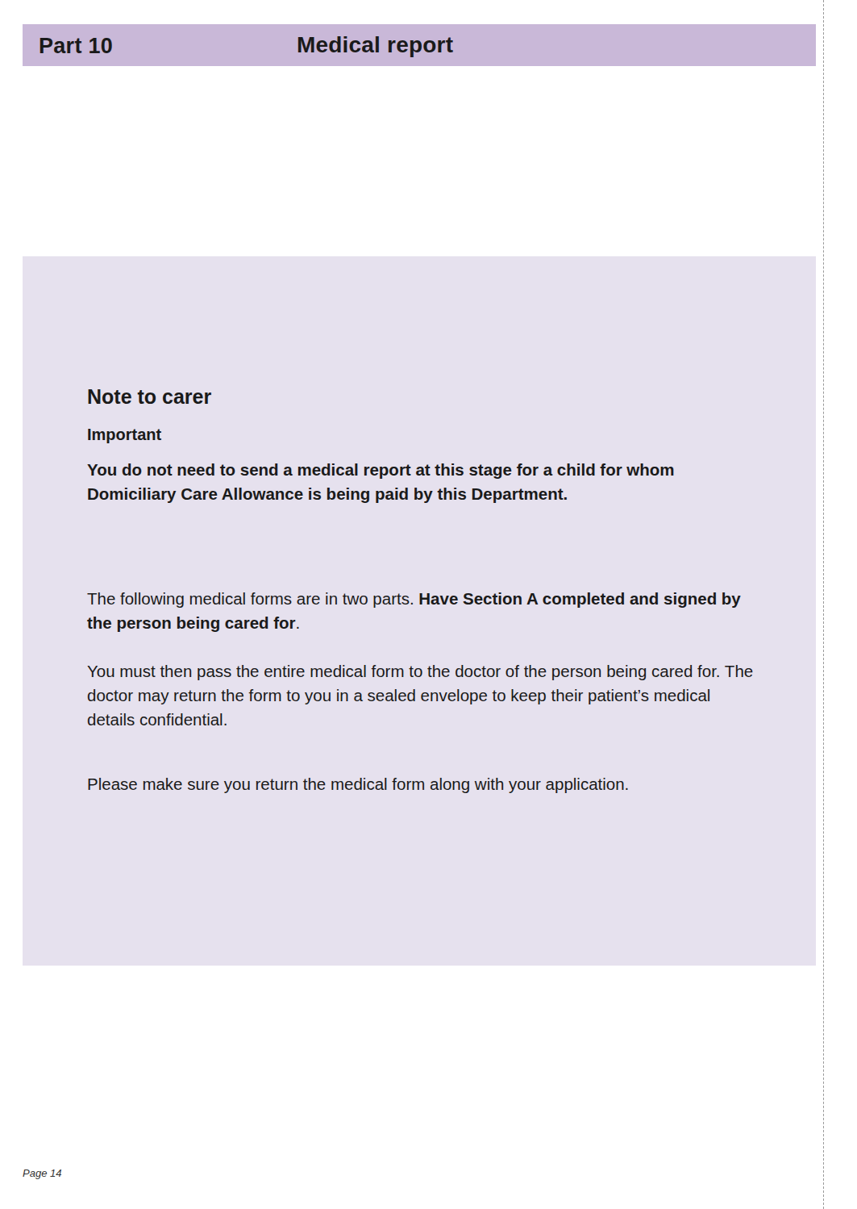Part 10
Medical report
Note to carer
Important
You do not need to send a medical report at this stage for a child for whom Domiciliary Care Allowance is being paid by this Department.
The following medical forms are in two parts. Have Section A completed and signed by the person being cared for.
You must then pass the entire medical form to the doctor of the person being cared for. The doctor may return the form to you in a sealed envelope to keep their patient’s medical details confidential.
Please make sure you return the medical form along with your application.
Page 14